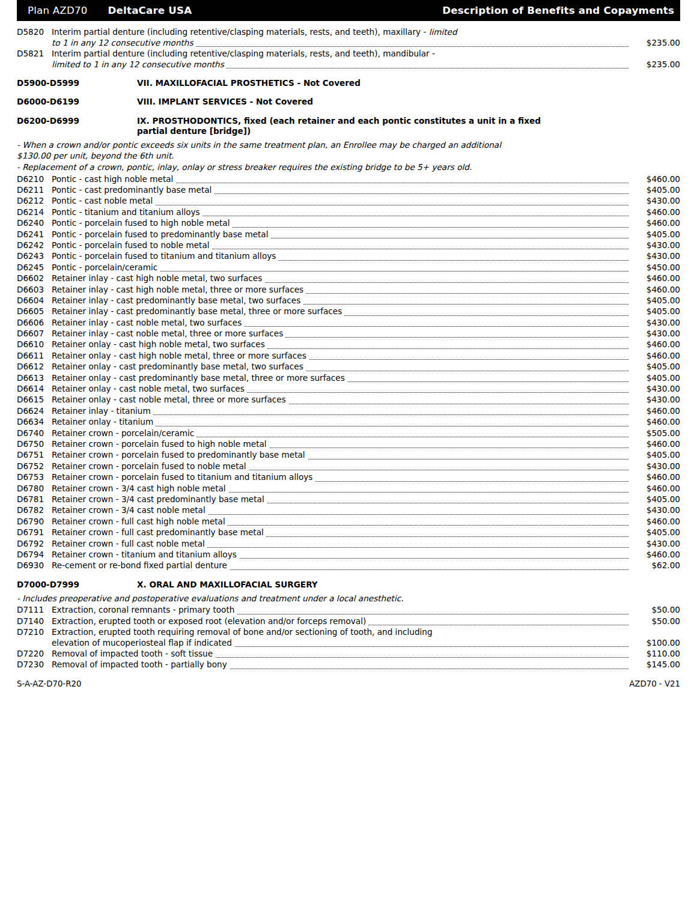Plan AZD70 DeltaCare USA Description of Benefits and Copayments
D5820 Interim partial denture (including retentive/clasping materials, rests, and teeth), maxillary - limited
D5820 to 1 in any 12 consecutive months $235.00
D5821 Interim partial denture (including retentive/clasping materials, rests, and teeth), mandibular -
D5821 limited to 1 in any 12 consecutive months $235.00
D5900-D5999 VII. MAXILLOFACIAL PROSTHETICS - Not Covered
D6000-D6199 VIII. IMPLANT SERVICES - Not Covered
D6200-D6999 IX. PROSTHODONTICS, fixed (each retainer and each pontic constitutes a unit in a fixed
partial denture [bridge])
- When a crown and/or pontic exceeds six units in the same treatment plan, an Enrollee may be charged an additional
$130.00 per unit, beyond the 6th unit.
- Replacement of a crown, pontic, inlay, onlay or stress breaker requires the existing bridge to be 5+ years old.
D6210 Pontic - cast high noble metal$460.00
D6211 Pontic - cast predominantly base metal$405.00
D6212 Pontic - cast noble metal$430.00
D6214 Pontic - titanium and titanium alloys$460.00
D6240 Pontic - porcelain fused to high noble metal$460.00
D6241 Pontic - porcelain fused to predominantly base metal$405.00
D6242 Pontic - porcelain fused to noble metal$430.00
D6243 Pontic - porcelain fused to titanium and titanium alloys$430.00
D6245 Pontic - porcelain/ceramic$450.00
D6602 Retainer inlay - cast high noble metal, two surfaces$460.00
D6603 Retainer inlay - cast high noble metal, three or more surfaces$460.00
D6604 Retainer inlay - cast predominantly base metal, two surfaces$405.00
D6605 Retainer inlay - cast predominantly base metal, three or more surfaces$405.00
D6606 Retainer inlay - cast noble metal, two surfaces$430.00
D6607 Retainer inlay - cast noble metal, three or more surfaces$430.00
D6610 Retainer onlay - cast high noble metal, two surfaces$460.00
D6611 Retainer onlay - cast high noble metal, three or more surfaces$460.00
D6612 Retainer onlay - cast predominantly base metal, two surfaces$405.00
D6613 Retainer onlay - cast predominantly base metal, three or more surfaces$405.00
D6614 Retainer onlay - cast noble metal, two surfaces$430.00
D6615 Retainer onlay - cast noble metal, three or more surfaces$430.00
D6624 Retainer inlay - titanium$460.00
D6634 Retainer onlay - titanium$460.00
D6740 Retainer crown - porcelain/ceramic$505.00
D6750 Retainer crown - porcelain fused to high noble metal$460.00
D6751 Retainer crown - porcelain fused to predominantly base metal$405.00
D6752 Retainer crown - porcelain fused to noble metal$430.00
D6753 Retainer crown - porcelain fused to titanium and titanium alloys$460.00
D6780 Retainer crown - 3/4 cast high noble metal$460.00
D6781 Retainer crown - 3/4 cast predominantly base metal$405.00
D6782 Retainer crown - 3/4 cast noble metal$430.00
D6790 Retainer crown - full cast high noble metal$460.00
D6791 Retainer crown - full cast predominantly base metal$405.00
D6792 Retainer crown - full cast noble metal$430.00
D6794 Retainer crown - titanium and titanium alloys$460.00
D6930 Re-cement or re-bond fixed partial denture$62.00
D7000-D7999 X. ORAL AND MAXILLOFACIAL SURGERY
- Includes preoperative and postoperative evaluations and treatment under a local anesthetic.
D7111 Extraction, coronal remnants - primary tooth$50.00
D7140 Extraction, erupted tooth or exposed root (elevation and/or forceps removal)$50.00
D7210 Extraction, erupted tooth requiring removal of bone and/or sectioning of tooth, and including
D7210 elevation of mucoperiosteal flap if indicated $100.00
D7220 Removal of impacted tooth - soft tissue$110.00
D7230 Removal of impacted tooth - partially bony$145.00
S-A-AZ-D70-R20 AZD70 - V21